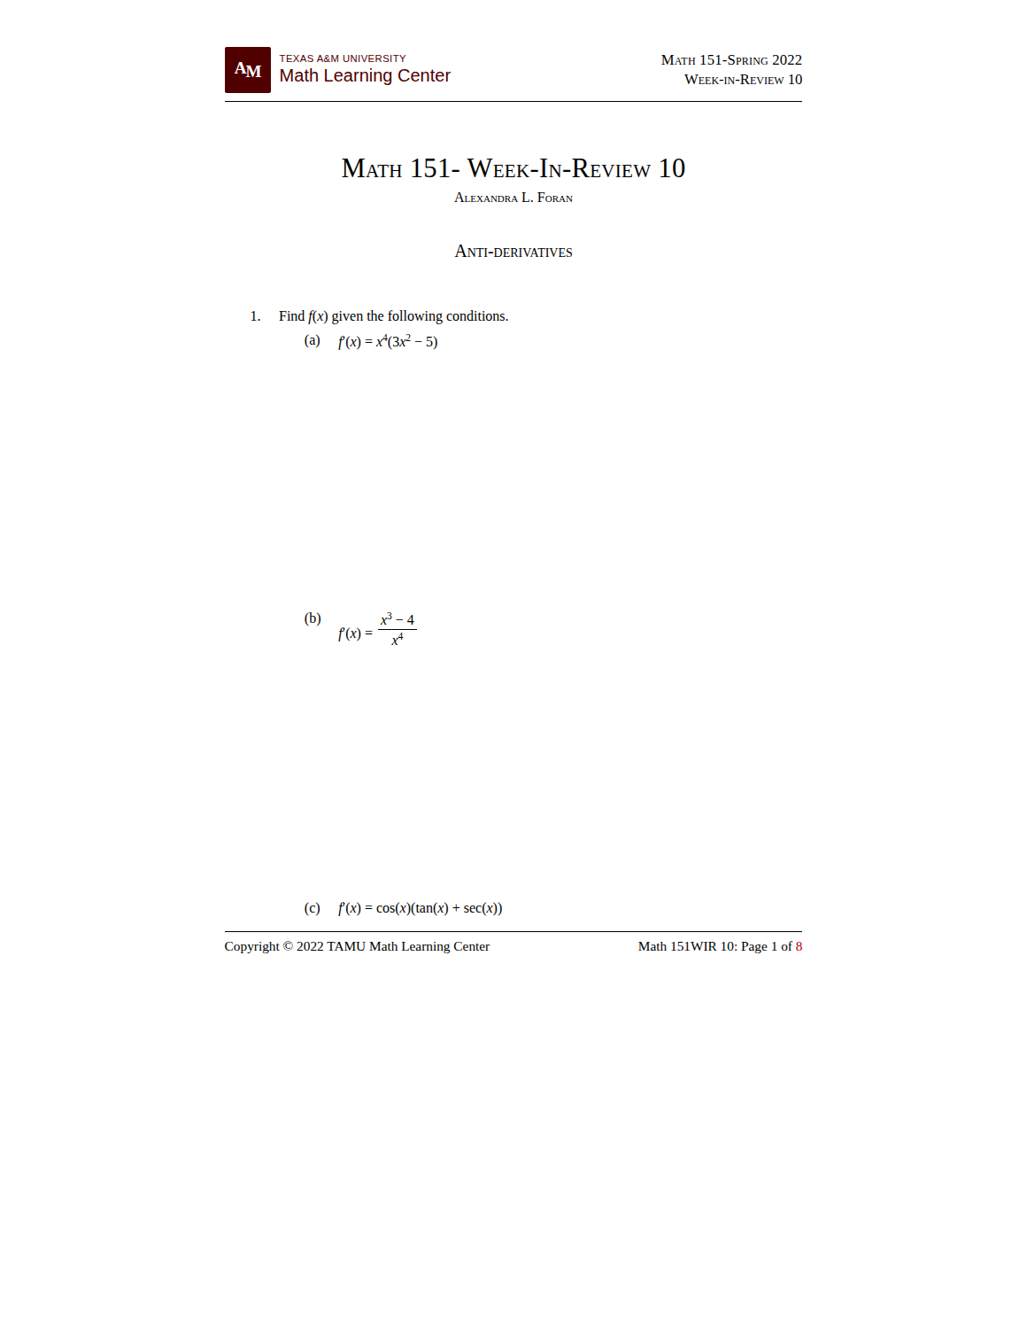AM
Texas A&M University
Math Learning Center
Math 151-Spring 2022
Week-in-Review 10
Math 151- Week-In-Review 10
Alexandra L. Foran
Anti-derivatives
Find f(x) given the following conditions.
f′(x) = x4(3x2 − 5)
f′(x) = x3 − 4 x4
f′(x) = cos(x)(tan(x) + sec(x))
Copyright © 2022 TAMU Math Learning Center
Math 151WIR 10: Page 1 of 8